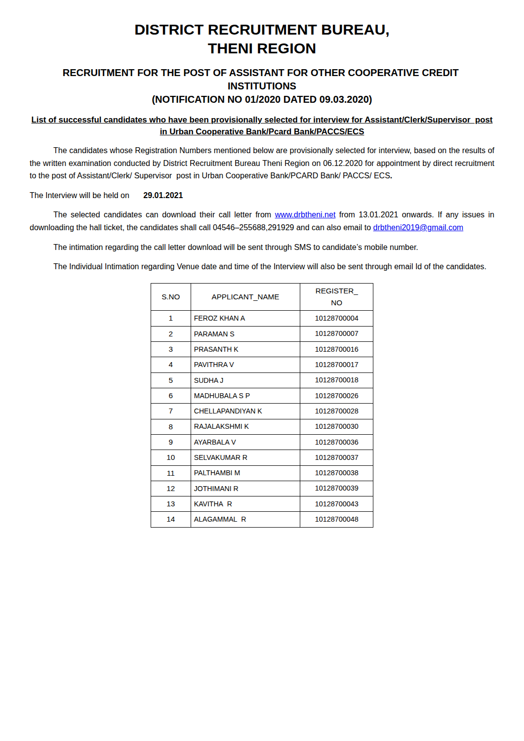DISTRICT RECRUITMENT BUREAU,
THENI REGION
RECRUITMENT FOR THE POST OF ASSISTANT FOR OTHER COOPERATIVE CREDIT INSTITUTIONS
(NOTIFICATION NO 01/2020 DATED 09.03.2020)
List of successful candidates who have been provisionally selected for interview for Assistant/Clerk/Supervisor post in Urban Cooperative Bank/Pcard Bank/PACCS/ECS
The candidates whose Registration Numbers mentioned below are provisionally selected for interview, based on the results of the written examination conducted by District Recruitment Bureau Theni Region on 06.12.2020 for appointment by direct recruitment to the post of Assistant/Clerk/ Supervisor post in Urban Cooperative Bank/PCARD Bank/ PACCS/ ECS.
The Interview will be held on 29.01.2021
The selected candidates can download their call letter from www.drbtheni.net from 13.01.2021 onwards. If any issues in downloading the hall ticket, the candidates shall call 04546–255688,291929 and can also email to drbtheni2019@gmail.com
The intimation regarding the call letter download will be sent through SMS to candidate’s mobile number.
The Individual Intimation regarding Venue date and time of the Interview will also be sent through email Id of the candidates.
| S.NO | APPLICANT_NAME | REGISTER_ NO |
| --- | --- | --- |
| 1 | FEROZ KHAN A | 10128700004 |
| 2 | PARAMAN S | 10128700007 |
| 3 | PRASANTH K | 10128700016 |
| 4 | PAVITHRA V | 10128700017 |
| 5 | SUDHA J | 10128700018 |
| 6 | MADHUBALA S P | 10128700026 |
| 7 | CHELLAPANDIYAN K | 10128700028 |
| 8 | RAJALAKSHMI K | 10128700030 |
| 9 | AYARBALA V | 10128700036 |
| 10 | SELVAKUMAR R | 10128700037 |
| 11 | PALTHAMBI M | 10128700038 |
| 12 | JOTHIMANI R | 10128700039 |
| 13 | KAVITHA R | 10128700043 |
| 14 | ALAGAMMAL R | 10128700048 |